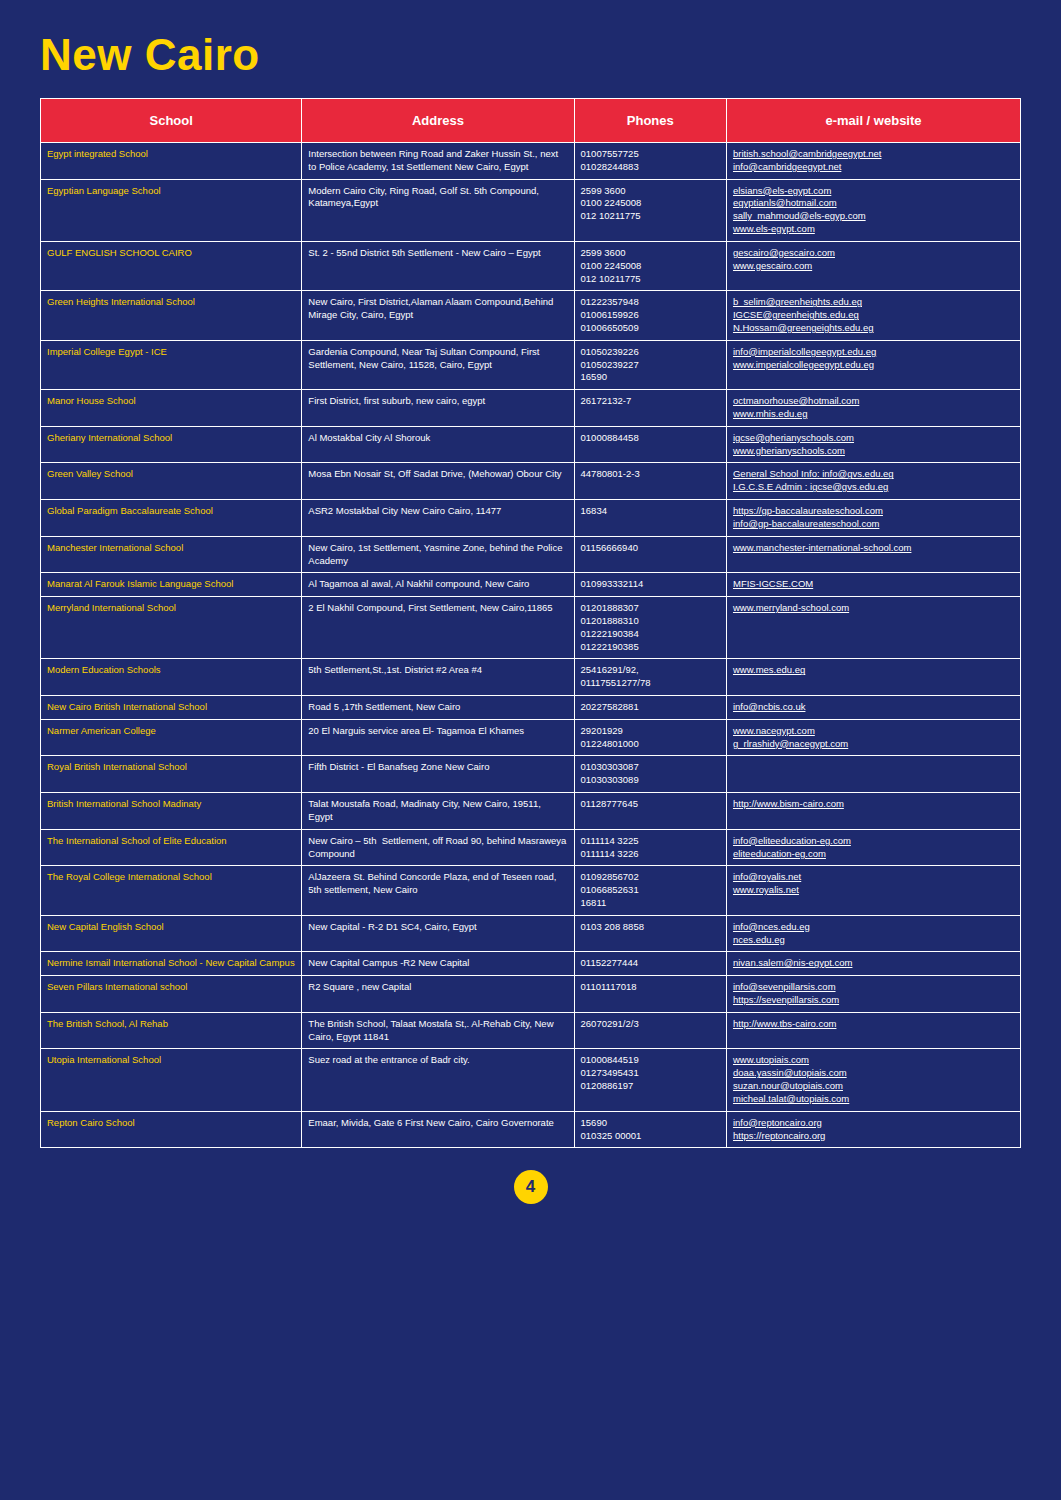New Cairo
| School | Address | Phones | e-mail / website |
| --- | --- | --- | --- |
| Egypt integrated School | Intersection between Ring Road and Zaker Hussin St., next to Police Academy, 1st Settlement New Cairo, Egypt | 01007557725 01028244883 | british.school@cambridgeegypt.net info@cambridgeegypt.net |
| Egyptian Language School | Modern Cairo City, Ring Road, Golf St. 5th Compound, Katameya,Egypt | 2599 3600 0100 2245008 012 10211775 | elsians@els-egypt.com egyptianls@hotmail.com sally_mahmoud@els-egyp.com www.els-egypt.com |
| GULF ENGLISH SCHOOL CAIRO | St. 2 - 55nd District 5th Settlement - New Cairo – Egypt | 2599 3600 0100 2245008 012 10211775 | gescairo@gescairo.com www.gescairo.com |
| Green Heights International School | New Cairo, First District,Alaman Alaam Compound,Behind Mirage City, Cairo, Egypt | 01222357948 01006159926 01006650509 | b_selim@greenheights.edu.eg IGCSE@greenheights.edu.eg N.Hossam@greengeights.edu.eg |
| Imperial College Egypt - ICE | Gardenia Compound, Near Taj Sultan Compound, First Settlement, New Cairo, 11528, Cairo, Egypt | 01050239226 01050239227 16590 | info@imperialcollegeegypt.edu.eg www.imperialcollegeegypt.edu.eg |
| Manor House School | First District, first suburb, new cairo, egypt | 26172132-7 | octmanorhouse@hotmail.com www.mhis.edu.eg |
| Gheriany International School | Al Mostakbal City Al Shorouk | 01000884458 | igcse@gherianyschools.com www.gherianyschools.com |
| Green Valley School | Mosa Ebn Nosair St, Off Sadat Drive, (Mehowar) Obour City | 44780801-2-3 | General School Info: info@gvs.edu.eg I.G.C.S.E Admin : igcse@gvs.edu.eg |
| Global Paradigm Baccalaureate School | ASR2 Mostakbal City New Cairo Cairo, 11477 | 16834 | https://gp-baccalaureateschool.com info@gp-baccalaureateschool.com |
| Manchester International School | New Cairo, 1st Settlement, Yasmine Zone, behind the Police Academy | 01156666940 | www.manchester-international-school.com |
| Manarat Al Farouk Islamic Language School | Al Tagamoa al awal, Al Nakhil compound, New Cairo | 010993332114 | MFIS-IGCSE.COM |
| Merryland International School | 2 El Nakhil Compound, First Settlement, New Cairo,11865 | 01201888307 01201888310 01222190384 01222190385 | www.merryland-school.com |
| Modern Education Schools | 5th Settlement,St.,1st. District #2 Area #4 | 25416291/92, 01117551277/78 | www.mes.edu.eg |
| New Cairo British International School | Road 5 ,17th Settlement, New Cairo | 20227582881 | info@ncbis.co.uk |
| Narmer American College | 20 El Narguis service area El- Tagamoa El Khames | 29201929 01224801000 | www.nacegypt.com g_rlrashidy@nacegypt.com |
| Royal British International School | Fifth District - El Banafseg Zone New Cairo | 01030303087 01030303089 | |
| British International School Madinaty | Talat Moustafa Road, Madinaty City, New Cairo, 19511, Egypt | 01128777645 | http://www.bism-cairo.com |
| The International School of Elite Education | New Cairo – 5th Settlement, off Road 90, behind Masraweya Compound | 0111114 3225 0111114 3226 | info@eliteeducation-eg.com eliteeducation-eg.com |
| The Royal College International School | AlJazeera St. Behind Concorde Plaza, end of Teseen road, 5th settlement, New Cairo | 01092856702 01066852631 16811 | info@royalis.net www.royalis.net |
| New Capital English School | New Capital - R-2 D1 SC4, Cairo, Egypt | 0103 208 8858 | info@nces.edu.eg nces.edu.eg |
| Nermine Ismail International School - New Capital Campus | New Capital Campus -R2 New Capital | 01152277444 | nivan.salem@nis-egypt.com |
| Seven Pillars International school | R2 Square , new Capital | 01101117018 | info@sevenpillarsis.com https://sevenpillarsis.com |
| The British School, Al Rehab | The British School, Talaat Mostafa St,. Al-Rehab City, New Cairo, Egypt 11841 | 26070291/2/3 | http://www.tbs-cairo.com |
| Utopia International School | Suez road at the entrance of Badr city. | 01000844519 01273495431 0120886197 | www.utopiais.com doaa.yassin@utopiais.com suzan.nour@utopiais.com micheal.talat@utopiais.com |
| Repton Cairo School | Emaar, Mivida, Gate 6 First New Cairo, Cairo Governorate | 15690 010325 00001 | info@reptoncairo.org https://reptoncairo.org |
4